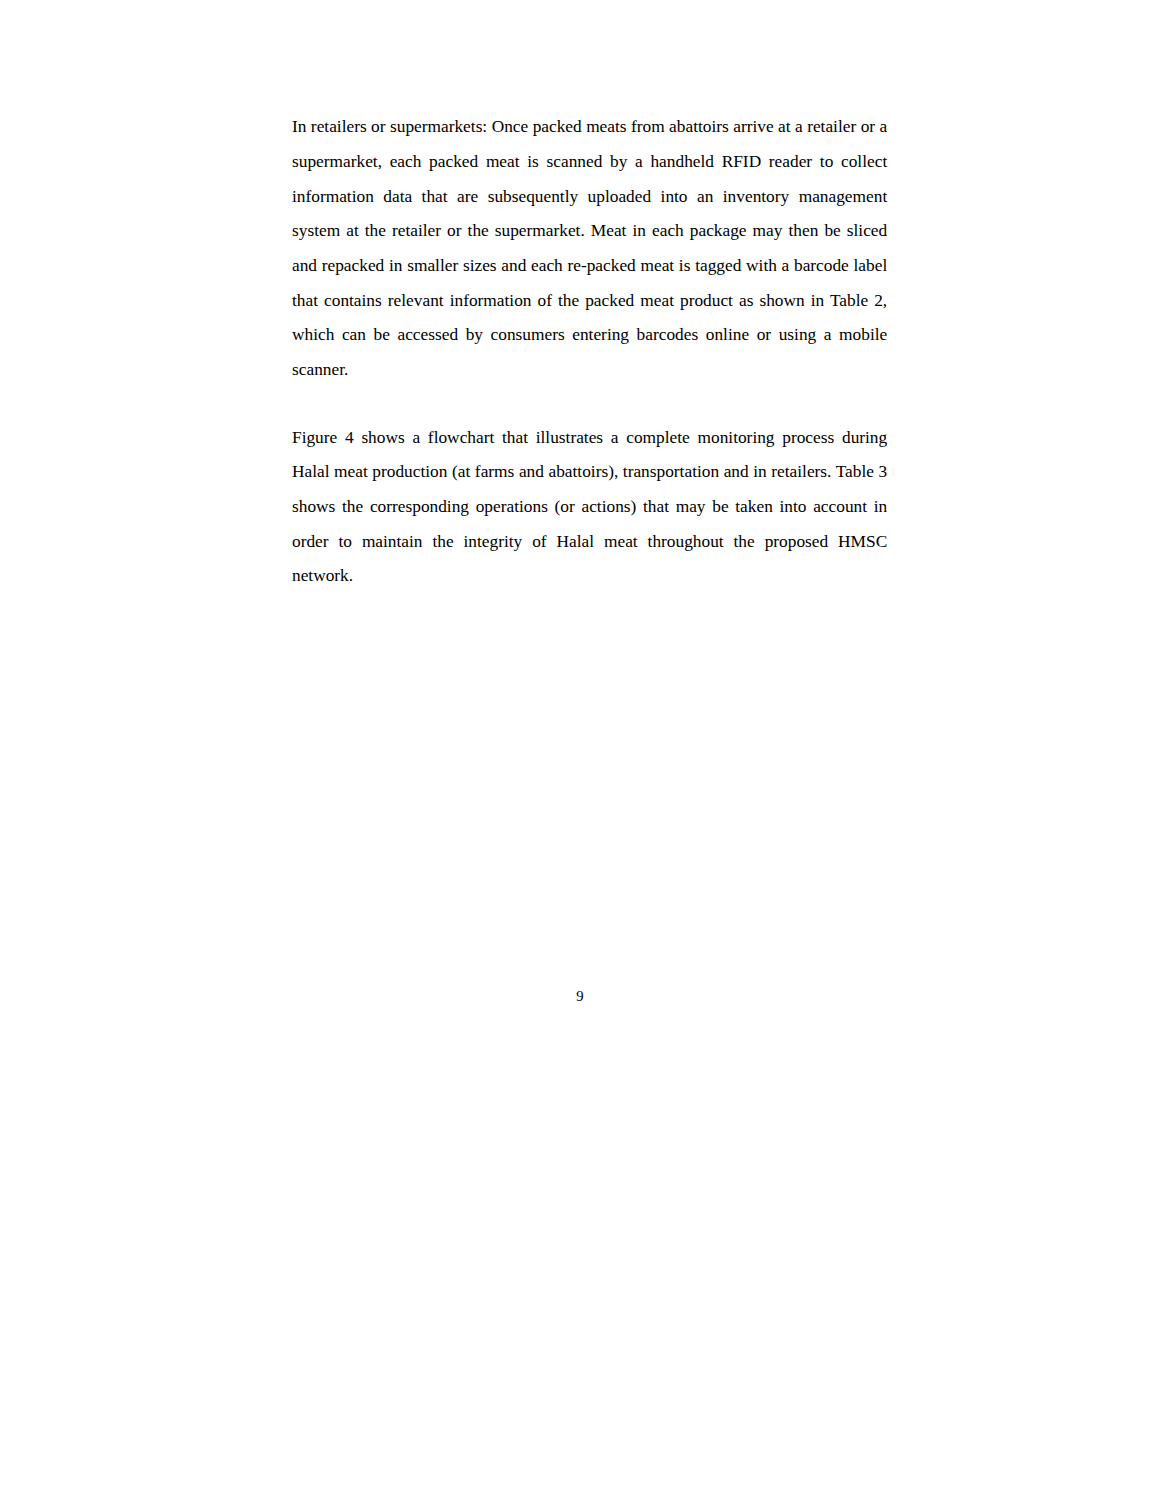In retailers or supermarkets: Once packed meats from abattoirs arrive at a retailer or a supermarket, each packed meat is scanned by a handheld RFID reader to collect information data that are subsequently uploaded into an inventory management system at the retailer or the supermarket. Meat in each package may then be sliced and repacked in smaller sizes and each re-packed meat is tagged with a barcode label that contains relevant information of the packed meat product as shown in Table 2, which can be accessed by consumers entering barcodes online or using a mobile scanner.
Figure 4 shows a flowchart that illustrates a complete monitoring process during Halal meat production (at farms and abattoirs), transportation and in retailers. Table 3 shows the corresponding operations (or actions) that may be taken into account in order to maintain the integrity of Halal meat throughout the proposed HMSC network.
9